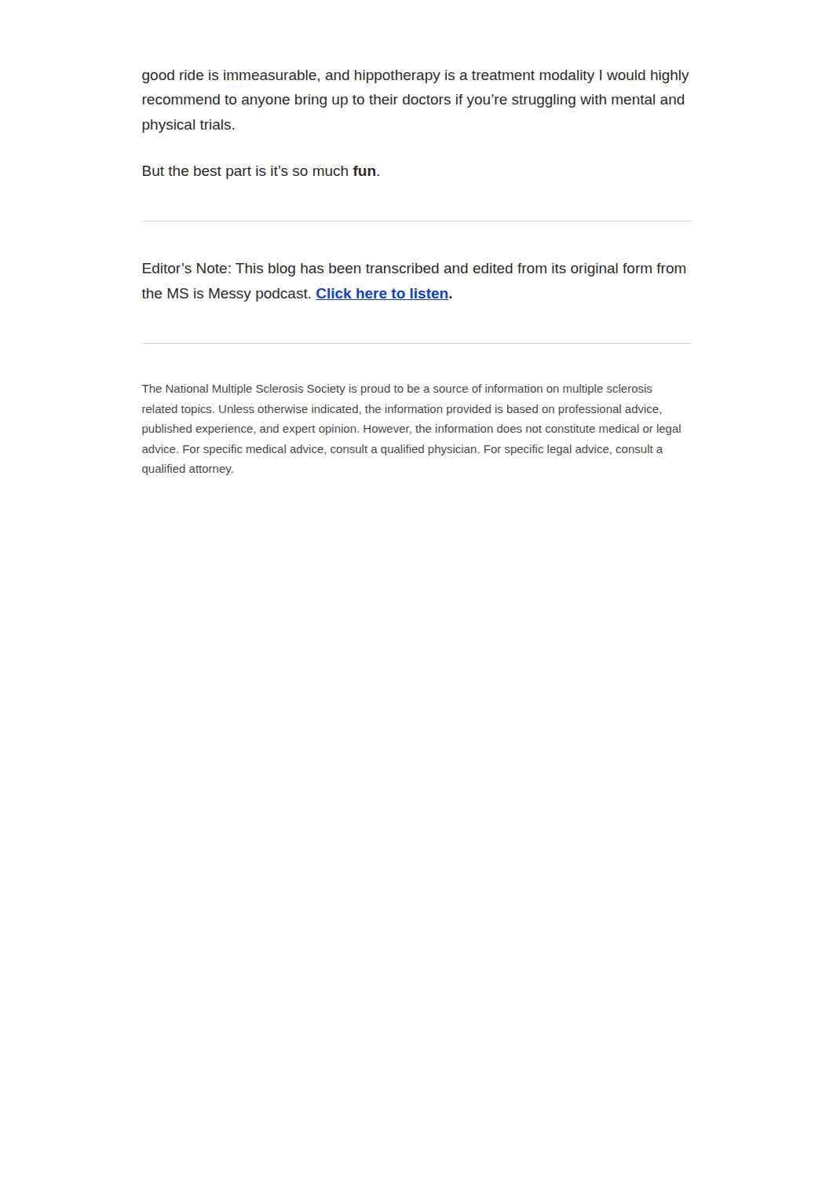good ride is immeasurable, and hippotherapy is a treatment modality I would highly recommend to anyone bring up to their doctors if you’re struggling with mental and physical trials.
But the best part is it’s so much fun.
Editor’s Note: This blog has been transcribed and edited from its original form from the MS is Messy podcast. Click here to listen.
The National Multiple Sclerosis Society is proud to be a source of information on multiple sclerosis related topics. Unless otherwise indicated, the information provided is based on professional advice, published experience, and expert opinion. However, the information does not constitute medical or legal advice. For specific medical advice, consult a qualified physician. For specific legal advice, consult a qualified attorney.